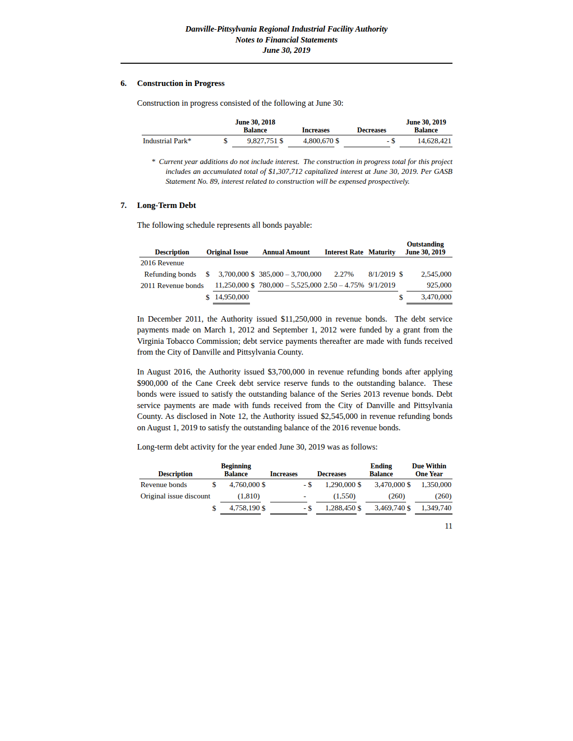Danville-Pittsylvania Regional Industrial Facility Authority
Notes to Financial Statements
June 30, 2019
6. Construction in Progress
Construction in progress consisted of the following at June 30:
| | June 30, 2018 Balance | Increases | Decreases | June 30, 2019 Balance |
| --- | --- | --- | --- | --- |
| Industrial Park* | $ | 9,827,751 | $ | 4,800,670 | $ | - | $ | 14,628,421 |
* Current year additions do not include interest. The construction in progress total for this project includes an accumulated total of $1,307,712 capitalized interest at June 30, 2019. Per GASB Statement No. 89, interest related to construction will be expensed prospectively.
7. Long-Term Debt
The following schedule represents all bonds payable:
| Description | Original Issue | Annual Amount | Interest Rate | Maturity | Outstanding June 30, 2019 |
| --- | --- | --- | --- | --- | --- |
| 2016 Revenue | | | | | | | | |
| Refunding bonds | $ | 3,700,000 | $ | 385,000 – 3,700,000 | 2.27% | 8/1/2019 | $ | 2,545,000 |
| 2011 Revenue bonds | | 11,250,000 | $ | 780,000 – 5,525,000 | 2.50 – 4.75% | 9/1/2019 | | 925,000 |
| | $ | 14,950,000 | | | | | $ | 3,470,000 |
In December 2011, the Authority issued $11,250,000 in revenue bonds. The debt service payments made on March 1, 2012 and September 1, 2012 were funded by a grant from the Virginia Tobacco Commission; debt service payments thereafter are made with funds received from the City of Danville and Pittsylvania County.
In August 2016, the Authority issued $3,700,000 in revenue refunding bonds after applying $900,000 of the Cane Creek debt service reserve funds to the outstanding balance. These bonds were issued to satisfy the outstanding balance of the Series 2013 revenue bonds. Debt service payments are made with funds received from the City of Danville and Pittsylvania County. As disclosed in Note 12, the Authority issued $2,545,000 in revenue refunding bonds on August 1, 2019 to satisfy the outstanding balance of the 2016 revenue bonds.
Long-term debt activity for the year ended June 30, 2019 was as follows:
| Description | Beginning Balance | Increases | Decreases | Ending Balance | Due Within One Year |
| --- | --- | --- | --- | --- | --- |
| Revenue bonds | $ | 4,760,000 | $ | - | $ | 1,290,000 | $ | 3,470,000 | $ | 1,350,000 |
| Original issue discount | | (1,810) | | - | | (1,550) | | (260) | | (260) |
| | $ | 4,758,190 | $ | - | $ | 1,288,450 | $ | 3,469,740 | $ | 1,349,740 |
11